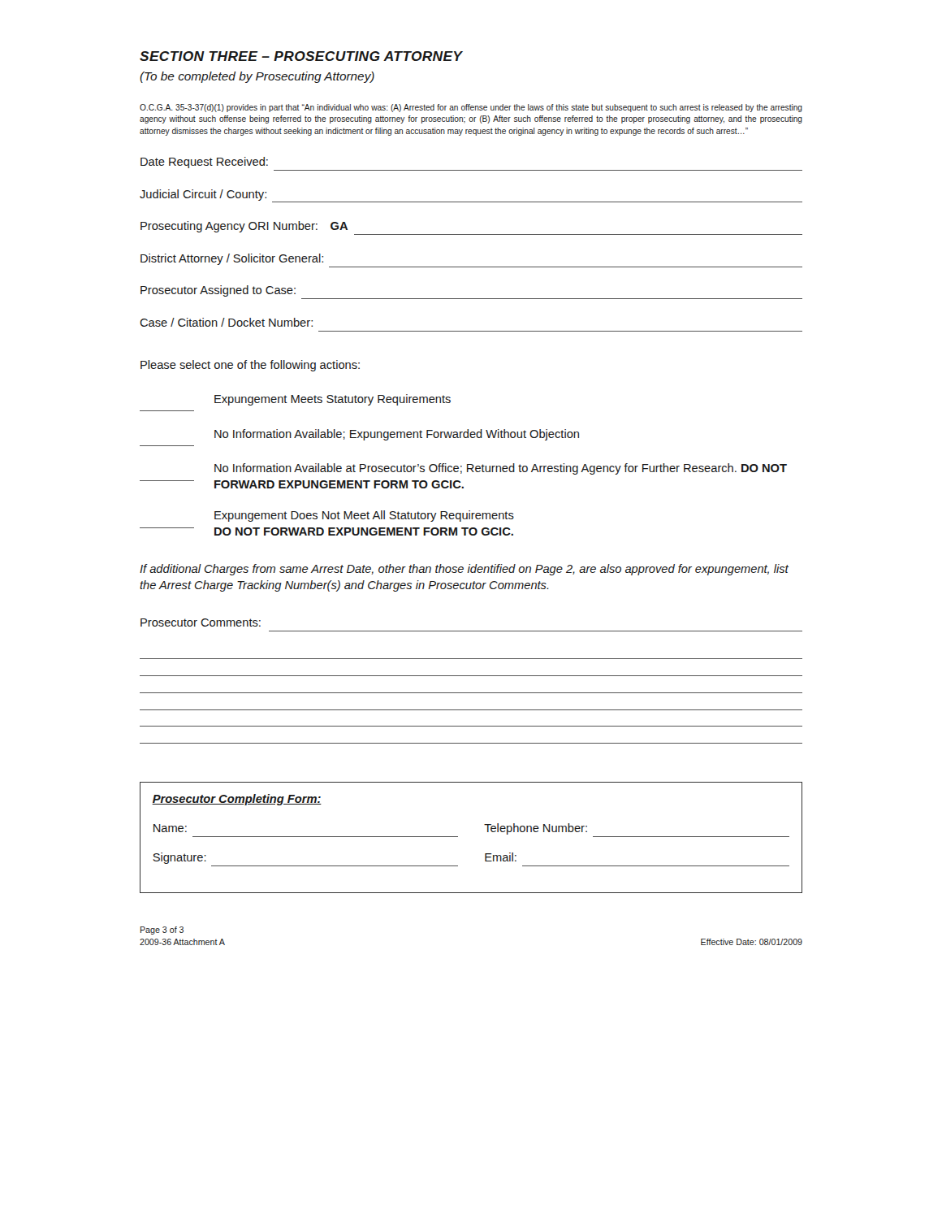SECTION THREE – PROSECUTING ATTORNEY
(To be completed by Prosecuting Attorney)
O.C.G.A. 35-3-37(d)(1) provides in part that “An individual who was: (A) Arrested for an offense under the laws of this state but subsequent to such arrest is released by the arresting agency without such offense being referred to the prosecuting attorney for prosecution; or (B) After such offense referred to the proper prosecuting attorney, and the prosecuting attorney dismisses the charges without seeking an indictment or filing an accusation may request the original agency in writing to expunge the records of such arrest…”
Date Request Received:
Judicial Circuit / County:
Prosecuting Agency ORI Number: GA
District Attorney / Solicitor General:
Prosecutor Assigned to Case:
Case / Citation / Docket Number:
Please select one of the following actions:
Expungement Meets Statutory Requirements
No Information Available; Expungement Forwarded Without Objection
No Information Available at Prosecutor’s Office; Returned to Arresting Agency for Further Research. DO NOT FORWARD EXPUNGEMENT FORM TO GCIC.
Expungement Does Not Meet All Statutory Requirements
DO NOT FORWARD EXPUNGEMENT FORM TO GCIC.
If additional Charges from same Arrest Date, other than those identified on Page 2, are also approved for expungement, list the Arrest Charge Tracking Number(s) and Charges in Prosecutor Comments.
Prosecutor Comments:
Prosecutor Completing Form:
Name:
Telephone Number:
Signature:
Email:
Page 3 of 3
2009-36 Attachment A
Effective Date: 08/01/2009